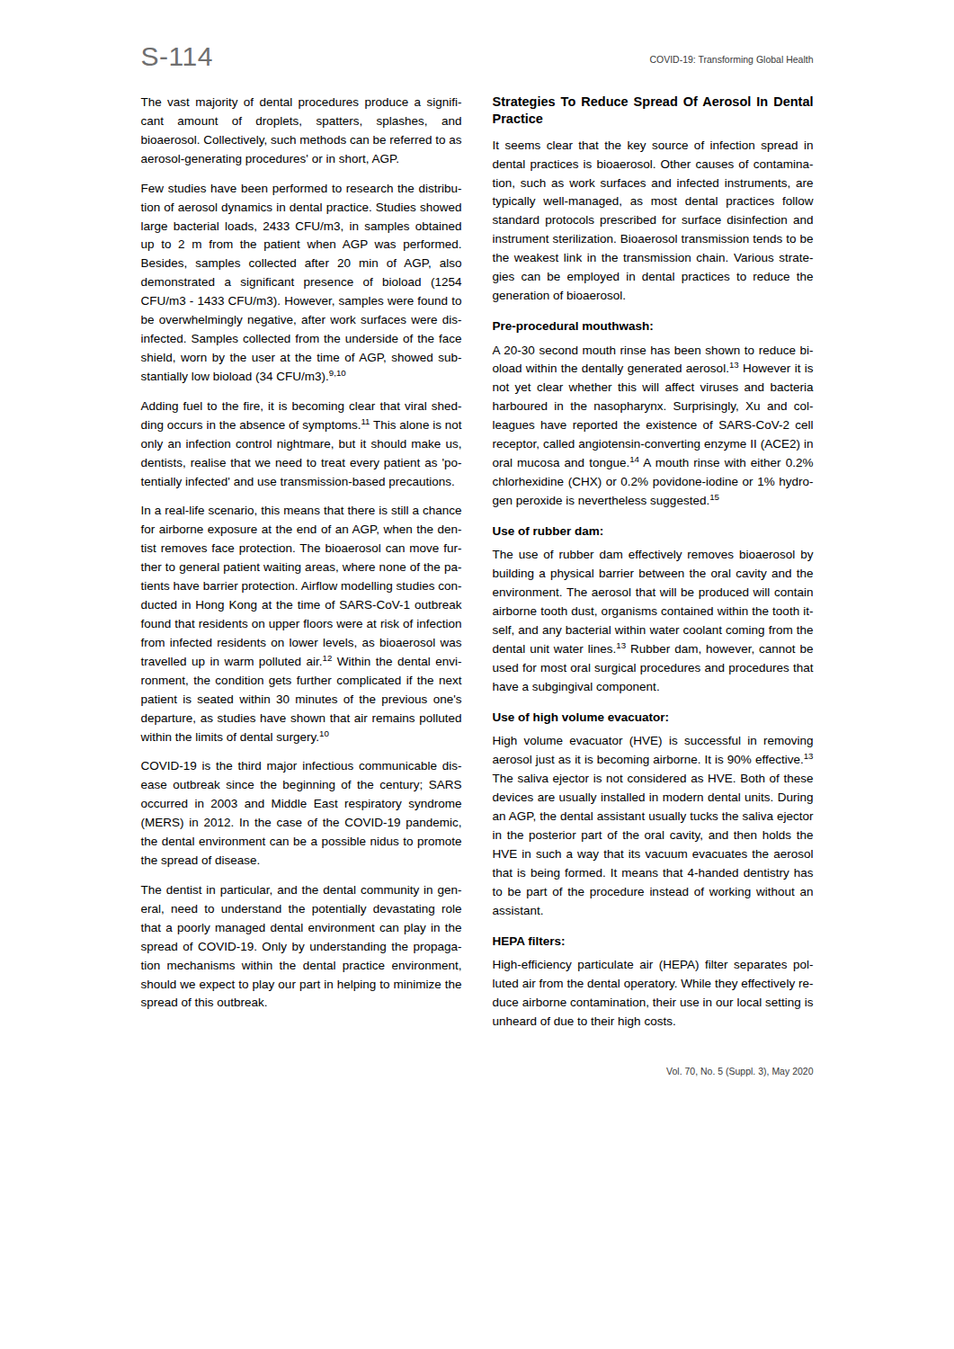S-114
COVID-19: Transforming Global Health
The vast majority of dental procedures produce a significant amount of droplets, spatters, splashes, and bioaerosol. Collectively, such methods can be referred to as aerosol-generating procedures' or in short, AGP.
Few studies have been performed to research the distribution of aerosol dynamics in dental practice. Studies showed large bacterial loads, 2433 CFU/m3, in samples obtained up to 2 m from the patient when AGP was performed. Besides, samples collected after 20 min of AGP, also demonstrated a significant presence of bioload (1254 CFU/m3 - 1433 CFU/m3). However, samples were found to be overwhelmingly negative, after work surfaces were disinfected. Samples collected from the underside of the face shield, worn by the user at the time of AGP, showed substantially low bioload (34 CFU/m3).9,10
Adding fuel to the fire, it is becoming clear that viral shedding occurs in the absence of symptoms.11 This alone is not only an infection control nightmare, but it should make us, dentists, realise that we need to treat every patient as 'potentially infected' and use transmission-based precautions.
In a real-life scenario, this means that there is still a chance for airborne exposure at the end of an AGP, when the dentist removes face protection. The bioaerosol can move further to general patient waiting areas, where none of the patients have barrier protection. Airflow modelling studies conducted in Hong Kong at the time of SARS-CoV-1 outbreak found that residents on upper floors were at risk of infection from infected residents on lower levels, as bioaerosol was travelled up in warm polluted air.12 Within the dental environment, the condition gets further complicated if the next patient is seated within 30 minutes of the previous one's departure, as studies have shown that air remains polluted within the limits of dental surgery.10
COVID-19 is the third major infectious communicable disease outbreak since the beginning of the century; SARS occurred in 2003 and Middle East respiratory syndrome (MERS) in 2012. In the case of the COVID-19 pandemic, the dental environment can be a possible nidus to promote the spread of disease.
The dentist in particular, and the dental community in general, need to understand the potentially devastating role that a poorly managed dental environment can play in the spread of COVID-19. Only by understanding the propagation mechanisms within the dental practice environment, should we expect to play our part in helping to minimize the spread of this outbreak.
Strategies To Reduce Spread Of Aerosol In Dental Practice
It seems clear that the key source of infection spread in dental practices is bioaerosol. Other causes of contamination, such as work surfaces and infected instruments, are typically well-managed, as most dental practices follow standard protocols prescribed for surface disinfection and instrument sterilization. Bioaerosol transmission tends to be the weakest link in the transmission chain. Various strategies can be employed in dental practices to reduce the generation of bioaerosol.
Pre-procedural mouthwash:
A 20-30 second mouth rinse has been shown to reduce bioload within the dentally generated aerosol.13 However it is not yet clear whether this will affect viruses and bacteria harboured in the nasopharynx. Surprisingly, Xu and colleagues have reported the existence of SARS-CoV-2 cell receptor, called angiotensin-converting enzyme II (ACE2) in oral mucosa and tongue.14 A mouth rinse with either 0.2% chlorhexidine (CHX) or 0.2% povidone-iodine or 1% hydrogen peroxide is nevertheless suggested.15
Use of rubber dam:
The use of rubber dam effectively removes bioaerosol by building a physical barrier between the oral cavity and the environment. The aerosol that will be produced will contain airborne tooth dust, organisms contained within the tooth itself, and any bacterial within water coolant coming from the dental unit water lines.13 Rubber dam, however, cannot be used for most oral surgical procedures and procedures that have a subgingival component.
Use of high volume evacuator:
High volume evacuator (HVE) is successful in removing aerosol just as it is becoming airborne. It is 90% effective.13 The saliva ejector is not considered as HVE. Both of these devices are usually installed in modern dental units. During an AGP, the dental assistant usually tucks the saliva ejector in the posterior part of the oral cavity, and then holds the HVE in such a way that its vacuum evacuates the aerosol that is being formed. It means that 4-handed dentistry has to be part of the procedure instead of working without an assistant.
HEPA filters:
High-efficiency particulate air (HEPA) filter separates polluted air from the dental operatory. While they effectively reduce airborne contamination, their use in our local setting is unheard of due to their high costs.
Vol. 70, No. 5 (Suppl. 3), May 2020